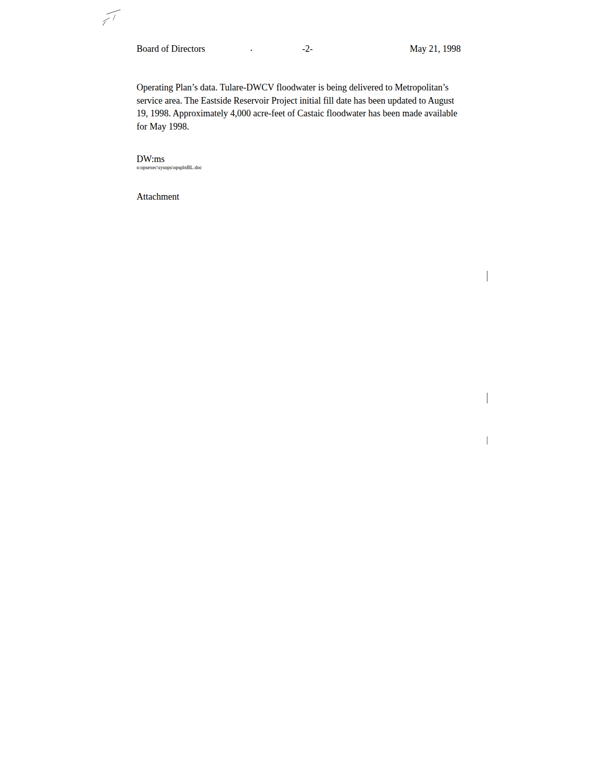Board of Directors
. -2-
May 21, 1998
Operating Plan’s data. Tulare-DWCV floodwater is being delivered to Metropolitan’s service area. The Eastside Reservoir Project initial fill date has been updated to August 19, 1998. Approximately 4,000 acre-feet of Castaic floodwater has been made available for May 1998.
DW:ms
o:opsexec\sysops\opsplnBL.doc
Attachment